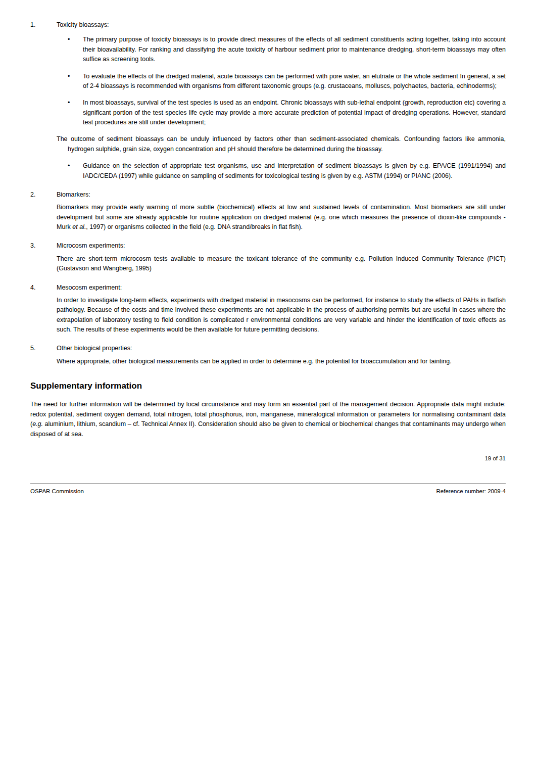Toxicity bioassays:
The primary purpose of toxicity bioassays is to provide direct measures of the effects of all sediment constituents acting together, taking into account their bioavailability. For ranking and classifying the acute toxicity of harbour sediment prior to maintenance dredging, short-term bioassays may often suffice as screening tools.
To evaluate the effects of the dredged material, acute bioassays can be performed with pore water, an elutriate or the whole sediment In general, a set of 2-4 bioassays is recommended with organisms from different taxonomic groups (e.g. crustaceans, molluscs, polychaetes, bacteria, echinoderms);
In most bioassays, survival of the test species is used as an endpoint. Chronic bioassays with sub-lethal endpoint (growth, reproduction etc) covering a significant portion of the test species life cycle may provide a more accurate prediction of potential impact of dredging operations. However, standard test procedures are still under development;
The outcome of sediment bioassays can be unduly influenced by factors other than sediment-associated chemicals. Confounding factors like ammonia, hydrogen sulphide, grain size, oxygen concentration and pH should therefore be determined during the bioassay.
Guidance on the selection of appropriate test organisms, use and interpretation of sediment bioassays is given by e.g. EPA/CE (1991/1994) and IADC/CEDA (1997) while guidance on sampling of sediments for toxicological testing is given by e.g. ASTM (1994) or PIANC (2006).
Biomarkers:
Biomarkers may provide early warning of more subtle (biochemical) effects at low and sustained levels of contamination. Most biomarkers are still under development but some are already applicable for routine application on dredged material (e.g. one which measures the presence of dioxin-like compounds - Murk et al., 1997) or organisms collected in the field (e.g. DNA strand/breaks in flat fish).
Microcosm experiments:
There are short-term microcosm tests available to measure the toxicant tolerance of the community e.g. Pollution Induced Community Tolerance (PICT) (Gustavson and Wangberg, 1995)
Mesocosm experiment:
In order to investigate long-term effects, experiments with dredged material in mesocosms can be performed, for instance to study the effects of PAHs in flatfish pathology. Because of the costs and time involved these experiments are not applicable in the process of authorising permits but are useful in cases where the extrapolation of laboratory testing to field condition is complicated r environmental conditions are very variable and hinder the identification of toxic effects as such. The results of these experiments would be then available for future permitting decisions.
Other biological properties:
Where appropriate, other biological measurements can be applied in order to determine e.g. the potential for bioaccumulation and for tainting.
Supplementary information
The need for further information will be determined by local circumstance and may form an essential part of the management decision. Appropriate data might include: redox potential, sediment oxygen demand, total nitrogen, total phosphorus, iron, manganese, mineralogical information or parameters for normalising contaminant data (e.g. aluminium, lithium, scandium – cf. Technical Annex II). Consideration should also be given to chemical or biochemical changes that contaminants may undergo when disposed of at sea.
19 of 31
OSPAR Commission Reference number: 2009-4